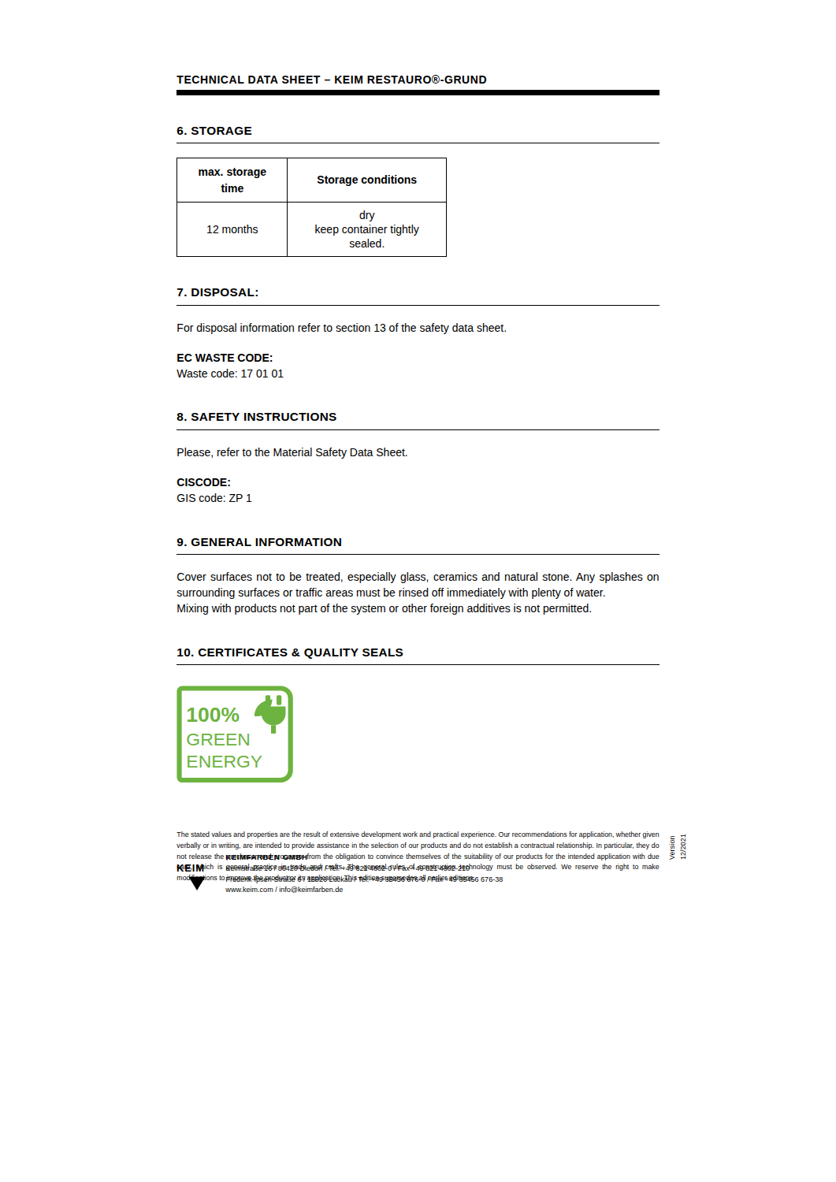TECHNICAL DATA SHEET – KEIM RESTAURO®-GRUND
6. STORAGE
| max. storage time | Storage conditions |
| --- | --- |
| 12 months | dry keep container tightly sealed. |
7. DISPOSAL:
For disposal information refer to section 13 of the safety data sheet.
EC WASTE CODE:
Waste code: 17 01 01
8. SAFETY INSTRUCTIONS
Please, refer to the Material Safety Data Sheet.
CISCODE:
GIS code: ZP 1
9. GENERAL INFORMATION
Cover surfaces not to be treated, especially glass, ceramics and natural stone. Any splashes on surrounding surfaces or traffic areas must be rinsed off immediately with plenty of water.
Mixing with products not part of the system or other foreign additives is not permitted.
10. CERTIFICATES & QUALITY SEALS
100% GREEN ENERGY
The stated values and properties are the result of extensive development work and practical experience. Our recommendations for application, whether given verbally or in writing, are intended to provide assistance in the selection of our products and do not establish a contractual relationship. In particular, they do not release the purchaser and processor from the obligation to convince themselves of the suitability of our products for the intended application with due care, which is general practice in trade and crafts. The general rules of construction technology must be observed. We reserve the right to make modifications to improve the product or its application. This edition supersedes all earlier editions.
Version 12/2021
KEIM
KEIMFARBEN GMBH
Keimstraße 16 / 86420 Diedorf / Tel. +49 821 4802-0 / Fax +49 821 4802-210
Frederik-Ipsen-Straße 6 / 15926 Luckau / Tel. +49 35456 676-0 / Fax +49 35456 676-38
www.keim.com / info@keimfarben.de